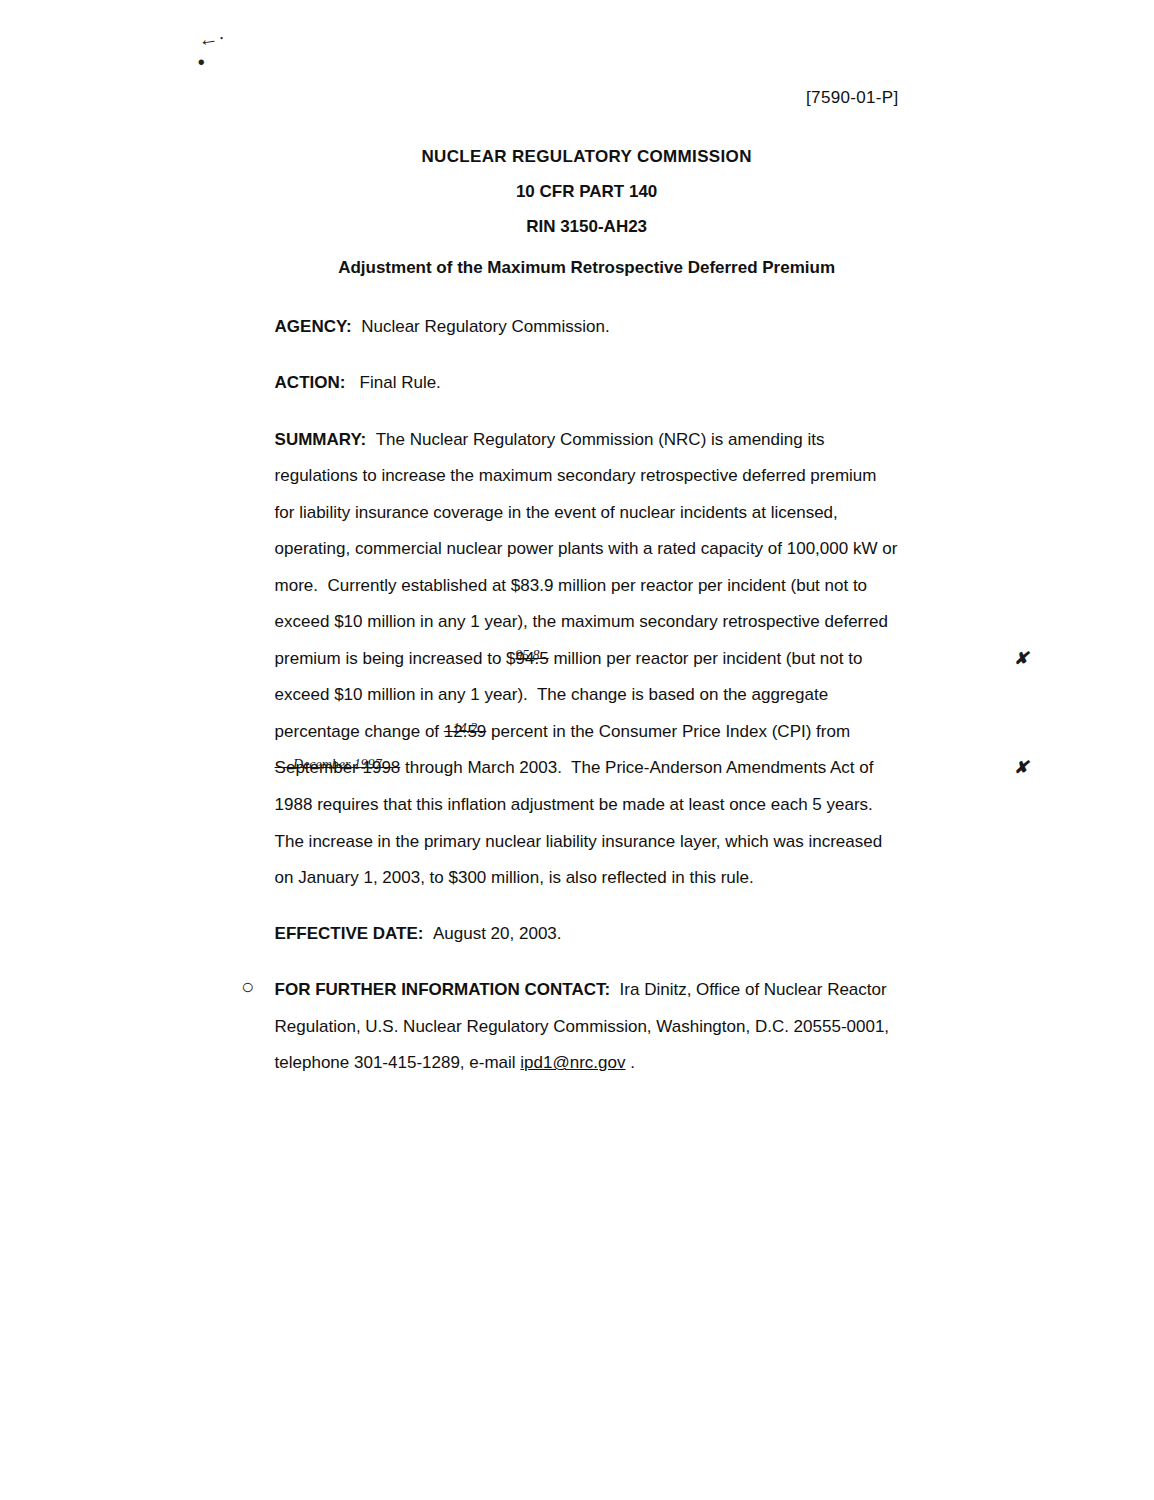←· •
[7590-01-P]
NUCLEAR REGULATORY COMMISSION
10 CFR PART 140
RIN 3150-AH23
Adjustment of the Maximum Retrospective Deferred Premium
AGENCY: Nuclear Regulatory Commission.
ACTION: Final Rule.
SUMMARY: The Nuclear Regulatory Commission (NRC) is amending its regulations to increase the maximum secondary retrospective deferred premium for liability insurance coverage in the event of nuclear incidents at licensed, operating, commercial nuclear power plants with a rated capacity of 100,000 kW or more. Currently established at $83.9 million per reactor per incident (but not to exceed $10 million in any 1 year), the maximum secondary retrospective deferred premium is being increased to $95.894.5 million per reactor per incident (but ✘ not to exceed $10 million in any 1 year). The change is based on the aggregate percentage change of 14.212.59 percent in the Consumer Price Index (CPI) from December 1997 September 1998 through ✘ March 2003. The Price-Anderson Amendments Act of 1988 requires that this inflation adjustment be made at least once each 5 years. The increase in the primary nuclear liability insurance layer, which was increased on January 1, 2003, to $300 million, is also reflected in this rule.
EFFECTIVE DATE: August 20, 2003.
○ FOR FURTHER INFORMATION CONTACT: Ira Dinitz, Office of Nuclear Reactor Regulation, U.S. Nuclear Regulatory Commission, Washington, D.C. 20555-0001, telephone 301-415-1289, e-mail ipd1@nrc.gov .